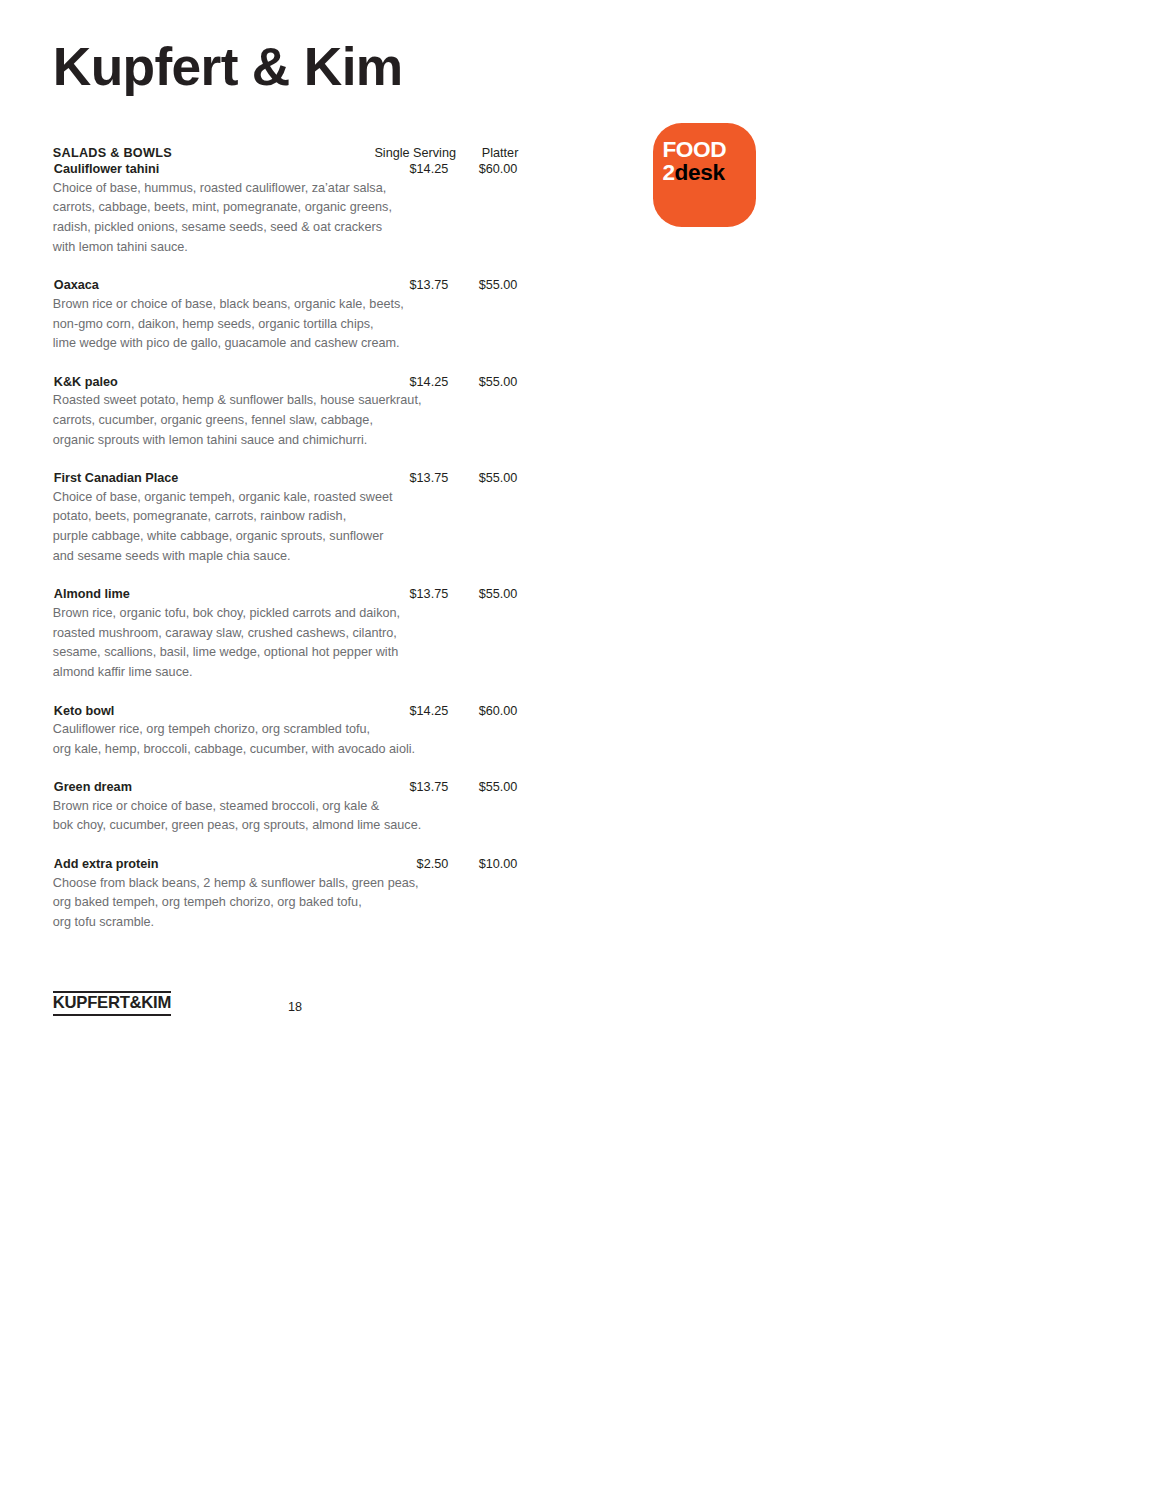Kupfert & Kim
FOOD
2desk
| SALADS & BOWLS | Single Serving | Platter |
| --- | --- | --- |
| Cauliflower tahini | $14.25 | $60.00 |
| Choice of base, hummus, roasted cauliflower, za’atar salsa, carrots, cabbage, beets, mint, pomegranate, organic greens, radish, pickled onions, sesame seeds, seed & oat crackers with lemon tahini sauce. |
| Oaxaca | $13.75 | $55.00 |
| Brown rice or choice of base, black beans, organic kale, beets, non-gmo corn, daikon, hemp seeds, organic tortilla chips, lime wedge with pico de gallo, guacamole and cashew cream. |
| K&K paleo | $14.25 | $55.00 |
| Roasted sweet potato, hemp & sunflower balls, house sauerkraut, carrots, cucumber, organic greens, fennel slaw, cabbage, organic sprouts with lemon tahini sauce and chimichurri. |
| First Canadian Place | $13.75 | $55.00 |
| Choice of base, organic tempeh, organic kale, roasted sweet potato, beets, pomegranate, carrots, rainbow radish, purple cabbage, white cabbage, organic sprouts, sunflower and sesame seeds with maple chia sauce. |
| Almond lime | $13.75 | $55.00 |
| Brown rice, organic tofu, bok choy, pickled carrots and daikon, roasted mushroom, caraway slaw, crushed cashews, cilantro, sesame, scallions, basil, lime wedge, optional hot pepper with almond kaffir lime sauce. |
| Keto bowl | $14.25 | $60.00 |
| Cauliflower rice, org tempeh chorizo, org scrambled tofu, org kale, hemp, broccoli, cabbage, cucumber, with avocado aioli. |
| Green dream | $13.75 | $55.00 |
| Brown rice or choice of base, steamed broccoli, org kale & bok choy, cucumber, green peas, org sprouts, almond lime sauce. |
| Add extra protein | $2.50 | $10.00 |
| Choose from black beans, 2 hemp & sunflower balls, green peas, org baked tempeh, org tempeh chorizo, org baked tofu, org tofu scramble. |
KUPFERT&KIM
18